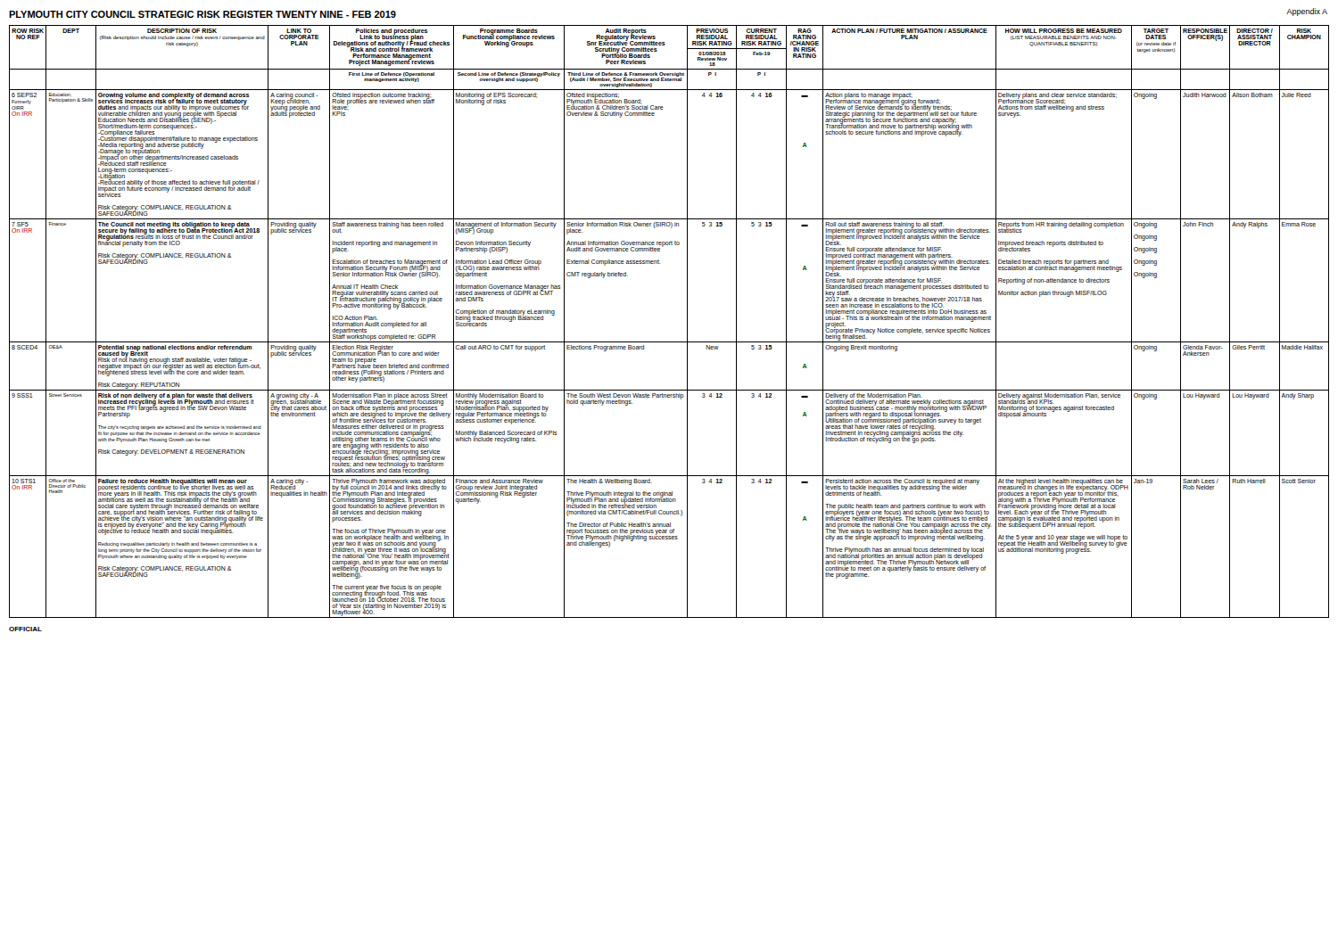Appendix A
PLYMOUTH CITY COUNCIL STRATEGIC RISK REGISTER TWENTY NINE - FEB 2019
| ROW RISK NO REF | DEPT | DESCRIPTION OF RISK (Risk description should include cause / risk event / consequence and risk category) | LINK TO CORPORATE PLAN | Policies and procedures Link to business plan Delegations of authority / Fraud checks Risk and control framework Performance Management Project Management reviews | Programme Boards Functional compliance reviews Working Groups | Audit Reports Regulatory Reviews Snr Executive Committees Scrutiny Committees Portfolio Boards Peer Reviews | PREVIOUS RESIDUAL RISK RATING | CURRENT RESIDUAL RISK RATING | RAG RATING /CHANGE IN RISK RATING | ACTION PLAN / FUTURE MITIGATION / ASSURANCE PLAN | HOW WILL PROGRESS BE MEASURED (LIST MEASURABLE BENEFITS AND NON-QUANTIFIABLE BENEFITS) | TARGET DATES (or review date if target unknown) | RESPONSIBLE OFFICER(S) | DIRECTOR / ASSISTANT DIRECTOR | RISK CHAMPION |
| --- | --- | --- | --- | --- | --- | --- | --- | --- | --- | --- | --- | --- | --- | --- | --- |
| 01/08/2018 Review Nov 18 | Feb-19 |
| | | | | First Line of Defence (Operational management activity) | Second Line of Defence (Strategy/Policy oversight and support) | Third Line of Defence & Framework Oversight (Audit / Member, Snr Executive and External oversight/validation) | P I | P I | | | | | | | |
| 6 SEPS2 Formerly OIRR On IRR | Education, Participation & Skills | Growing volume and complexity of demand across services increases risk of failure to meet statutory duties and impacts our ability to improve outcomes for vulnerable children and young people with Special Education Needs and Disabilities (SEND).- Short/medium-term consequences:- -Compliance failures -Customer disappointment/failure to manage expectations -Media reporting and adverse publicity -Damage to reputation -Impact on other departments/increased caseloads -Reduced staff resilience Long-term consequences:- -Litigation -Reduced ability of those affected to achieve full potential / impact on future economy / increased demand for adult services Risk Category: COMPLIANCE, REGULATION & SAFEGUARDING | A caring council - Keep children, young people and adults protected | Ofsted inspection outcome tracking; Role profiles are reviewed when staff leave; KPIs | Monitoring of EPS Scorecard; Monitoring of risks | Ofsted inspections; Plymouth Education Board; Education & Children's Social Care Overview & Scrutiny Committee | 4 4 16 | 4 4 16 | ▬ A | Action plans to manage impact; Performance management going forward; Review of Service demands to identify trends; Strategic planning for the department will set our future arrangements to secure functions and capacity; Transformation and move to partnership working with schools to secure functions and improve capacity. | Delivery plans and clear service standards; Performance Scorecard; Actions from staff wellbeing and stress surveys. | Ongoing | Judith Harwood | Alison Botham | Julie Reed |
| 7 SF5 On IRR | Finance | The Council not meeting its obligation to keep data secure by failing to adhere to Data Protection Act 2018 Regulations results in loss of trust in the Council and/or financial penalty from the ICO Risk Category: COMPLIANCE, REGULATION & SAFEGUARDING | Providing quality public services | Staff awareness training has been rolled out. Incident reporting and management in place. Escalation of breaches to Management of Information Security Forum (MISF) and Senior Information Risk Owner (SIRO). Annual IT Health Check Regular vulnerability scans carried out IT Infrastructure patching policy in place Pro-active monitoring by Babcock. ICO Action Plan. Information Audit completed for all departments Staff workshops completed re: GDPR | Management of Information Security (MISF) Group Devon Information Security Partnership (DISP) Information Lead Officer Group (ILOG) raise awareness within department Information Governance Manager has raised awareness of GDPR at CMT and DMTs Completion of mandatory eLearning being tracked through Balanced Scorecards | Senior Information Risk Owner (SIRO) in place. Annual Information Governance report to Audit and Governance Committee External Compliance assessment. CMT regularly briefed. | 5 3 15 | 5 3 15 | ▬ A | Roll out staff awareness training to all staff. Implement greater reporting consistency within directorates. Implement improved incident analysis within the Service Desk. Ensure full corporate attendance for MISF. Improved contract management with partners. Implement greater reporting consistency within directorates. Implement improved incident analysis within the Service Desk. Ensure full corporate attendance for MISF. Standardised breach management processes distributed to key staff. 2017 saw a decrease in breaches, however 2017/18 has seen an increase in escalations to the ICO. Implement compliance requirements into DoH business as usual - This is a workstream of the information management project. Corporate Privacy Notice complete, service specific Notices being finalised. | Reports from HR training detailing completion statistics Improved breach reports distributed to directorates Detailed breach reports for partners and escalation at contract management meetings Reporting of non-attendance to directors Monitor action plan through MISF/ILOG | Ongoing Ongoing Ongoing Ongoing Ongoing | John Finch | Andy Ralphs | Emma Rose |
| 8 SCED4 | OE&A | Potential snap national elections and/or referendum caused by Brexit Risk of not having enough staff available, voter fatigue - negative impact on our register as well as election turn-out, heightened stress level with the core and wider team. Risk Category: REPUTATION | Providing quality public services | Election Risk Register Communication Plan to core and wider team to prepare Partners have been briefed and confirmed readiness (Polling stations / Printers and other key partners) | Call out ARO to CMT for support | Elections Programme Board | New | 5 3 15 | A | Ongoing Brexit monitoring | | Ongoing | Glenda Favor-Ankersen | Giles Perritt | Maddie Halifax |
| 9 SSS1 | Street Services | Risk of non delivery of a plan for waste that delivers increased recycling levels in Plymouth and ensures it meets the PFI targets agreed in the SW Devon Waste Partnership The city's recycling targets are achieved and the service is modernised and fit for purpose so that the increase in demand on the service in accordance with the Plymouth Plan Housing Growth can be met Risk Category: DEVELOPMENT & REGENERATION | A growing city - A green, sustainable city that cares about the environment | Modernisation Plan in place across Street Scene and Waste Department focussing on back office systems and processes which are designed to improve the delivery of frontline services for customers. Measures either delivered or in progress include communications campaigns; utilising other teams in the Council who are engaging with residents to also encourage recycling; improving service request resolution times; optimising crew routes; and new technology to transform task allocations and data recording. | Monthly Modernisation Board to review progress against Modernisation Plan, supported by regular Performance meetings to assess customer experience. Monthly Balanced Scorecard of KPIs which include recycling rates. | The South West Devon Waste Partnership hold quarterly meetings. | 3 4 12 | 3 4 12 | ▬ A | Delivery of the Modernisation Plan. Continued delivery of alternate weekly collections against adopted business case - monthly monitoring with SWDWP partners with regard to disposal tonnages. Utilisation of commissioned participation survey to target areas that have lower rates of recycling. Investment in recycling campaigns across the city. Introduction of recycling on the go pods. | Delivery against Modernisation Plan, service standards and KPIs. Monitoring of tonnages against forecasted disposal amounts | Ongoing | Lou Hayward | Lou Hayward | Andy Sharp |
| 10 STS1 On IRR | Office of the Director of Public Health | Failure to reduce Health Inequalities will mean our poorest residents continue to live shorter lives as well as more years in ill health. This risk impacts the city's growth ambitions as well as the sustainability of the health and social care system through increased demands on welfare care, support and health services. Further risk of failing to achieve the city's vision where "an outstanding quality of life is enjoyed by everyone" and the key Caring Plymouth objective to reduce health and social inequalities. Reducing inequalities particularly in health and between communities is a long term priority for the City Council to support the delivery of the vision for Plymouth where an outstanding quality of life is enjoyed by everyone Risk Category: COMPLIANCE, REGULATION & SAFEGUARDING | A caring city - Reduced inequalities in health | Thrive Plymouth framework was adopted by full council in 2014 and links directly to the Plymouth Plan and Integrated Commissioning Strategies. It provides good foundation to achieve prevention in all services and decision making processes. The focus of Thrive Plymouth in year one was on workplace health and wellbeing, in year two it was on schools and young children, in year three it was on localising the national 'One You' health improvement campaign, and in year four was on mental wellbeing (focussing on the five ways to wellbeing). The current year five focus is on people connecting through food. This was launched on 16 October 2018. The focus of Year six (starting in November 2019) is Mayflower 400. | Finance and Assurance Review Group review Joint Integrated Commissioning Risk Register quarterly. | The Health & Wellbeing Board. Thrive Plymouth integral to the original Plymouth Plan and updated information included in the refreshed version (monitored via CMT/Cabinet/Full Council.) The Director of Public Health's annual report focusses on the previous year of Thrive Plymouth (highlighting successes and challenges) | 3 4 12 | 3 4 12 | ▬ A | Persistent action across the Council is required at many levels to tackle inequalities by addressing the wider detriments of health. The public health team and partners continue to work with employers (year one focus) and schools (year two focus) to influence healthier lifestyles. The team continues to embed and promote the national One You campaign across the city. The 'five ways to wellbeing' has been adopted across the city as the single approach to improving mental wellbeing. Thrive Plymouth has an annual focus determined by local and national priorities an annual action plan is developed and implemented. The Thrive Plymouth Network will continue to meet on a quarterly basis to ensure delivery of the programme. | At the highest level health inequalities can be measured in changes in life expectancy. ODPH produces a report each year to monitor this, along with a Thrive Plymouth Performance Framework providing more detail at a local level. Each year of the Thrive Plymouth campaign is evaluated and reported upon in the subsequent DPH annual report. At the 5 year and 10 year stage we will hope to repeat the Health and Wellbeing survey to give us additional monitoring progress. | Jan-19 | Sarah Lees / Rob Nelder | Ruth Harrell | Scott Senior |
OFFICIAL